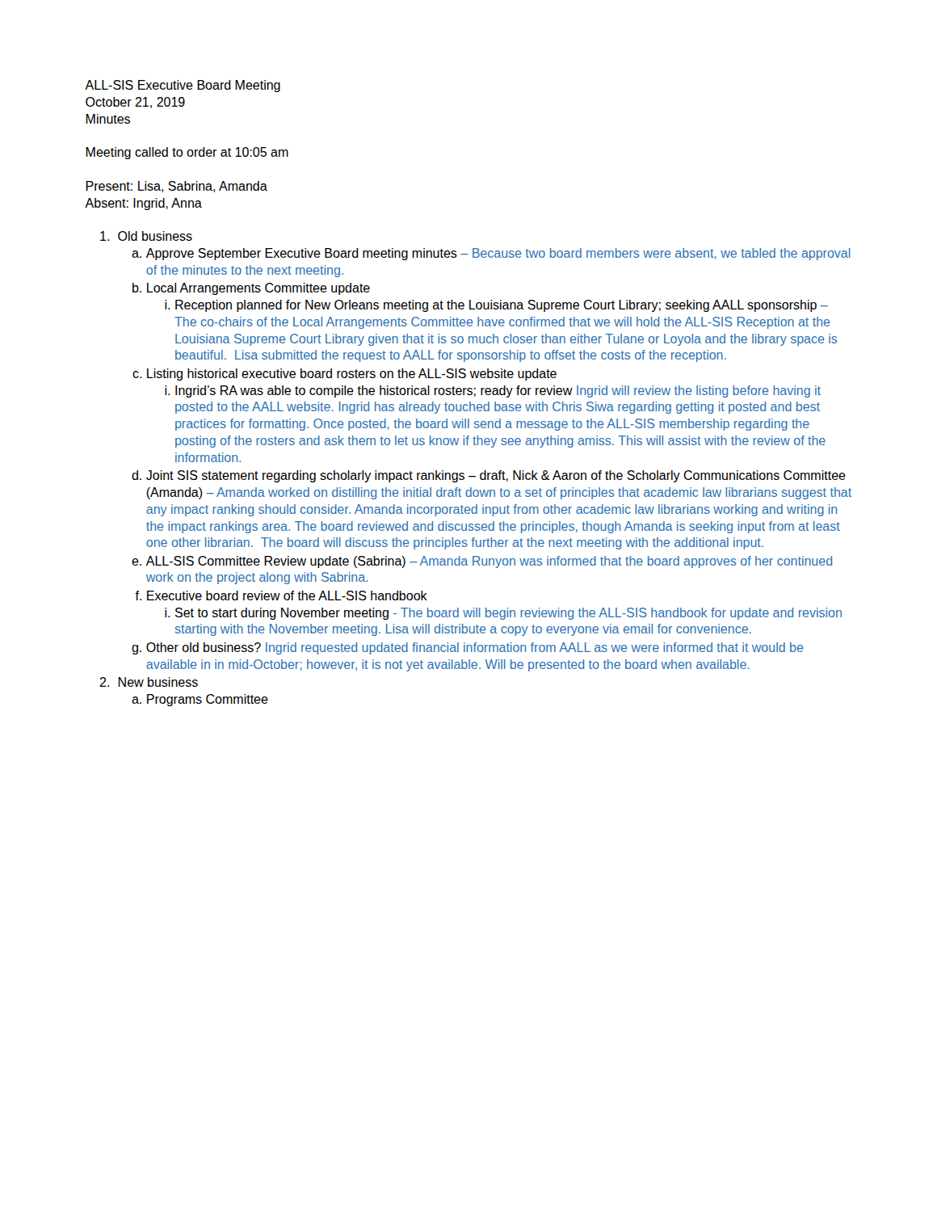ALL-SIS Executive Board Meeting
October 21, 2019
Minutes
Meeting called to order at 10:05 am
Present: Lisa, Sabrina, Amanda
Absent: Ingrid, Anna
Old business
Approve September Executive Board meeting minutes – Because two board members were absent, we tabled the approval of the minutes to the next meeting.
Local Arrangements Committee update
Reception planned for New Orleans meeting at the Louisiana Supreme Court Library; seeking AALL sponsorship – The co-chairs of the Local Arrangements Committee have confirmed that we will hold the ALL-SIS Reception at the Louisiana Supreme Court Library given that it is so much closer than either Tulane or Loyola and the library space is beautiful. Lisa submitted the request to AALL for sponsorship to offset the costs of the reception.
Listing historical executive board rosters on the ALL-SIS website update
Ingrid’s RA was able to compile the historical rosters; ready for review Ingrid will review the listing before having it posted to the AALL website. Ingrid has already touched base with Chris Siwa regarding getting it posted and best practices for formatting. Once posted, the board will send a message to the ALL-SIS membership regarding the posting of the rosters and ask them to let us know if they see anything amiss. This will assist with the review of the information.
Joint SIS statement regarding scholarly impact rankings – draft, Nick & Aaron of the Scholarly Communications Committee (Amanda) – Amanda worked on distilling the initial draft down to a set of principles that academic law librarians suggest that any impact ranking should consider. Amanda incorporated input from other academic law librarians working and writing in the impact rankings area. The board reviewed and discussed the principles, though Amanda is seeking input from at least one other librarian. The board will discuss the principles further at the next meeting with the additional input.
ALL-SIS Committee Review update (Sabrina) – Amanda Runyon was informed that the board approves of her continued work on the project along with Sabrina.
Executive board review of the ALL-SIS handbook
Set to start during November meeting - The board will begin reviewing the ALL-SIS handbook for update and revision starting with the November meeting. Lisa will distribute a copy to everyone via email for convenience.
Other old business? Ingrid requested updated financial information from AALL as we were informed that it would be available in in mid-October; however, it is not yet available. Will be presented to the board when available.
New business
Programs Committee